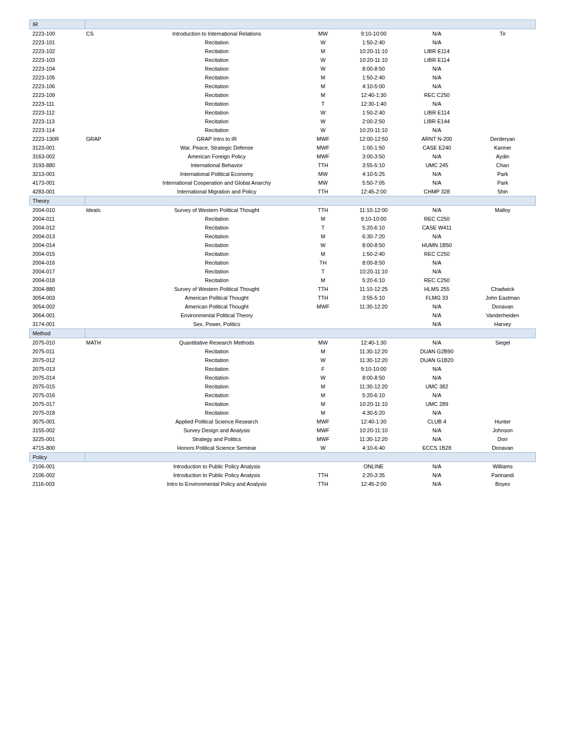| IR | |
| 2223-100 | CS | Introduction to International Relations | MW | 9:10-10:00 | N/A | Tir |
| 2223-101 | | Recitation | W | 1:50-2:40 | N/A | |
| 2223-102 | | Recitation | M | 10:20-11:10 | LIBR E114 | |
| 2223-103 | | Recitation | W | 10:20-11:10 | LIBR E114 | |
| 2223-104 | | Recitation | W | 8:00-8:50 | N/A | |
| 2223-105 | | Recitation | M | 1:50-2:40 | N/A | |
| 2223-106 | | Recitation | M | 4:10-5:00 | N/A | |
| 2223-109 | | Recitation | M | 12:40-1:30 | REC C250 | |
| 2223-111 | | Recitation | T | 12:30-1:40 | N/A | |
| 2223-112 | | Recitation | W | 1:50-2:40 | LIBR E114 | |
| 2223-113 | | Recitation | W | 2:00-2:50 | LIBR E144 | |
| 2223-114 | | Recitation | W | 10:20-11:10 | N/A | |
| 2223-130R | GRAP | GRAP Intro to IR | MWF | 12:00-12:50 | ARNT N-200 | Derderyan |
| 3123-001 | | War, Peace, Strategic Defense | MWF | 1:00-1:50 | CASE E240 | Kanner |
| 3163-002 | | American Foreign Policy | MWF | 3:00-3:50 | N/A | Aydin |
| 3193-880 | | International Behavior | TTH | 3:55-5:10 | UMC 245 | Chan |
| 3213-001 | | International Political Economy | MW | 4:10-5:25 | N/A | Park |
| 4173-001 | | International Cooperation and Global Anarchy | MW | 5:50-7:05 | N/A | Park |
| 4283-001 | | International Migration and Policy | TTH | 12:45-2:00 | CHMP 328 | Shin |
| Theory | |
| 2004-010 | Ideals | Survey of Western Political Thought | TTH | 11:10-12:00 | N/A | Malloy |
| 2004-011 | | Recitation | M | 9:10-10:00 | REC C250 | |
| 2004-012 | | Recitation | T | 5:20-6:10 | CASE W411 | |
| 2004-013 | | Recitation | M | 6:30-7:20 | N/A | |
| 2004-014 | | Recitation | W | 8:00-8:50 | HUMN 1B50 | |
| 2004-015 | | Recitation | M | 1:50-2:40 | REC C250 | |
| 2004-016 | | Recitation | TH | 8:00-8:50 | N/A | |
| 2004-017 | | Recitation | T | 10:20-11:10 | N/A | |
| 2004-018 | | Recitation | M | 5:20-6:10 | REC C250 | |
| 2004-880 | | Survey of Western Political Thought | TTH | 11:10-12:25 | HLMS 255 | Chadwick |
| 3054-003 | | American Political Thought | TTH | 3:55-5:10 | FLMG 33 | John Eastman |
| 3054-002 | | American Political Thought | MWF | 11:30-12:20 | N/A | Donavan |
| 3064-001 | | Environmental Political Theory | | | N/A | Vanderheiden |
| 3174-001 | | Sex, Power, Politics | | | N/A | Harvey |
| Method | |
| 2075-010 | MATH | Quantitative Research Methods | MW | 12:40-1:30 | N/A | Siegel |
| 2075-011 | | Recitation | M | 11:30-12:20 | DUAN G2B90 | |
| 2075-012 | | Recitation | W | 11:30-12:20 | DUAN G1B20 | |
| 2075-013 | | Recitation | F | 9:10-10:00 | N/A | |
| 2075-014 | | Recitation | W | 8:00-8:50 | N/A | |
| 2075-015 | | Recitation | M | 11:30-12:20 | UMC 382 | |
| 2075-016 | | Recitation | M | 5:20-6:10 | N/A | |
| 2075-017 | | Recitation | M | 10:20-11:10 | UMC 289 | |
| 2075-018 | | Recitation | M | 4:30-5:20 | N/A | |
| 3075-001 | | Applied Political Science Research | MWF | 12:40-1:30 | CLUB 4 | Hunter |
| 3155-002 | | Survey Design and Analysis | MWF | 10:20-11:10 | N/A | Johnson |
| 3225-001 | | Strategy and Politics | MWF | 11:30-12:20 | N/A | Dorr |
| 4715-800 | | Honors Political Science Seminar | W | 4:10-6:40 | ECCS 1B28 | Donavan |
| Policy | |
| 2106-001 | | Introduction to Public Policy Analysis | | ONLINE | N/A | Williams |
| 2106-002 | | Introduction to Public Policy Analysis | TTH | 2:20-3:35 | N/A | Parinandi |
| 2116-003 | | Intro to Environmental Policy and Analysis | TTH | 12:45-2:00 | N/A | Boyes |